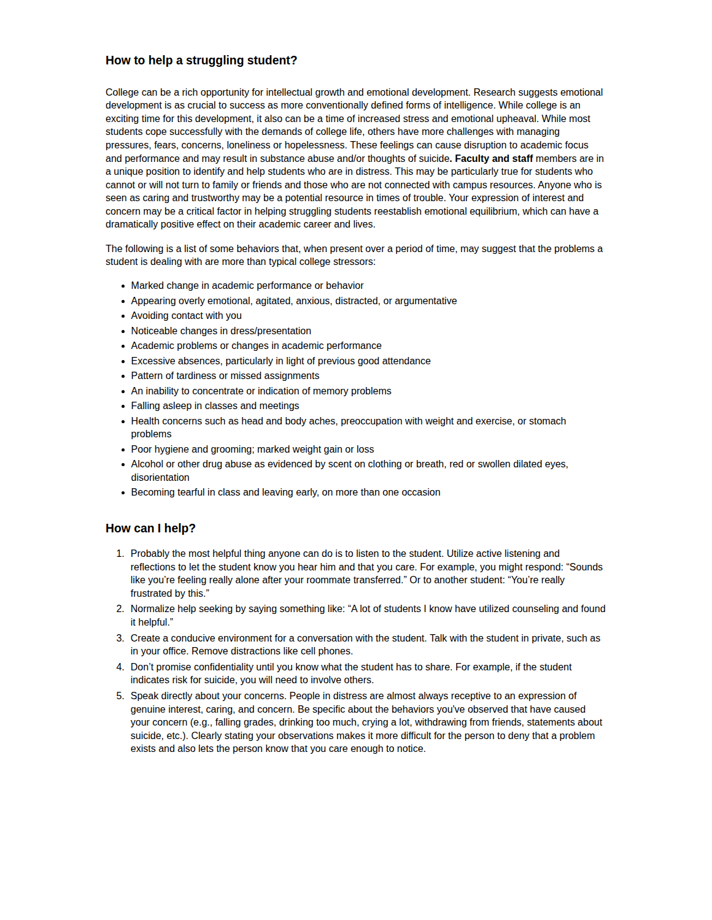How to help a struggling student?
College can be a rich opportunity for intellectual growth and emotional development. Research suggests emotional development is as crucial to success as more conventionally defined forms of intelligence. While college is an exciting time for this development, it also can be a time of increased stress and emotional upheaval. While most students cope successfully with the demands of college life, others have more challenges with managing pressures, fears, concerns, loneliness or hopelessness. These feelings can cause disruption to academic focus and performance and may result in substance abuse and/or thoughts of suicide. Faculty and staff members are in a unique position to identify and help students who are in distress. This may be particularly true for students who cannot or will not turn to family or friends and those who are not connected with campus resources. Anyone who is seen as caring and trustworthy may be a potential resource in times of trouble. Your expression of interest and concern may be a critical factor in helping struggling students reestablish emotional equilibrium, which can have a dramatically positive effect on their academic career and lives.
The following is a list of some behaviors that, when present over a period of time, may suggest that the problems a student is dealing with are more than typical college stressors:
Marked change in academic performance or behavior
Appearing overly emotional, agitated, anxious, distracted, or argumentative
Avoiding contact with you
Noticeable changes in dress/presentation
Academic problems or changes in academic performance
Excessive absences, particularly in light of previous good attendance
Pattern of tardiness or missed assignments
An inability to concentrate or indication of memory problems
Falling asleep in classes and meetings
Health concerns such as head and body aches, preoccupation with weight and exercise, or stomach problems
Poor hygiene and grooming; marked weight gain or loss
Alcohol or other drug abuse as evidenced by scent on clothing or breath, red or swollen dilated eyes, disorientation
Becoming tearful in class and leaving early, on more than one occasion
How can I help?
Probably the most helpful thing anyone can do is to listen to the student. Utilize active listening and reflections to let the student know you hear him and that you care. For example, you might respond: “Sounds like you’re feeling really alone after your roommate transferred.” Or to another student: “You’re really frustrated by this.”
Normalize help seeking by saying something like: “A lot of students I know have utilized counseling and found it helpful.”
Create a conducive environment for a conversation with the student. Talk with the student in private, such as in your office. Remove distractions like cell phones.
Don’t promise confidentiality until you know what the student has to share. For example, if the student indicates risk for suicide, you will need to involve others.
Speak directly about your concerns. People in distress are almost always receptive to an expression of genuine interest, caring, and concern. Be specific about the behaviors you've observed that have caused your concern (e.g., falling grades, drinking too much, crying a lot, withdrawing from friends, statements about suicide, etc.). Clearly stating your observations makes it more difficult for the person to deny that a problem exists and also lets the person know that you care enough to notice.